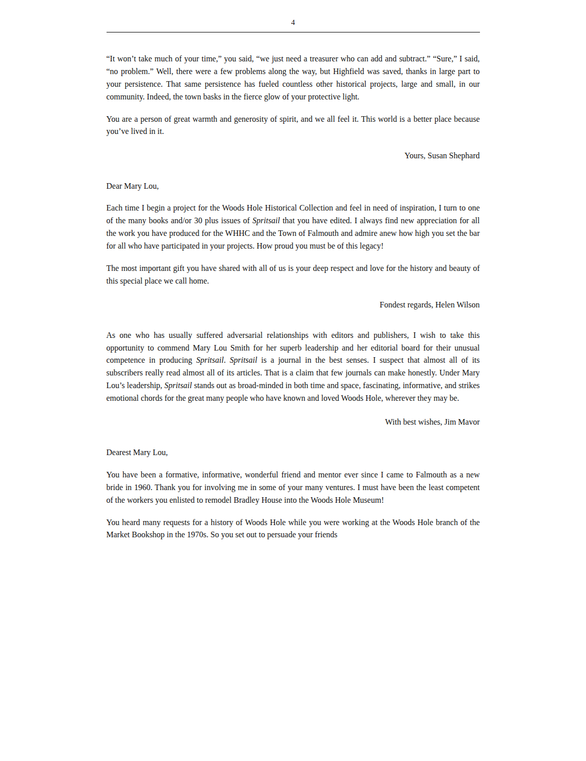4
“It won’t take much of your time,” you said, “we just need a treasurer who can add and subtract.” “Sure,” I said, “no problem.” Well, there were a few problems along the way, but Highfield was saved, thanks in large part to your persistence. That same persistence has fueled countless other historical projects, large and small, in our community. Indeed, the town basks in the fierce glow of your protective light.
You are a person of great warmth and generosity of spirit, and we all feel it. This world is a better place because you’ve lived in it.
Yours, Susan Shephard
Dear Mary Lou,
Each time I begin a project for the Woods Hole Historical Collection and feel in need of inspiration, I turn to one of the many books and/or 30 plus issues of Spritsail that you have edited. I always find new appreciation for all the work you have produced for the WHHC and the Town of Falmouth and admire anew how high you set the bar for all who have participated in your projects. How proud you must be of this legacy!
The most important gift you have shared with all of us is your deep respect and love for the history and beauty of this special place we call home.
Fondest regards, Helen Wilson
As one who has usually suffered adversarial relationships with editors and publishers, I wish to take this opportunity to commend Mary Lou Smith for her superb leadership and her editorial board for their unusual competence in producing Spritsail. Spritsail is a journal in the best senses. I suspect that almost all of its subscribers really read almost all of its articles. That is a claim that few journals can make honestly. Under Mary Lou’s leadership, Spritsail stands out as broad-minded in both time and space, fascinating, informative, and strikes emotional chords for the great many people who have known and loved Woods Hole, wherever they may be.
With best wishes, Jim Mavor
Dearest Mary Lou,
You have been a formative, informative, wonderful friend and mentor ever since I came to Falmouth as a new bride in 1960. Thank you for involving me in some of your many ventures. I must have been the least competent of the workers you enlisted to remodel Bradley House into the Woods Hole Museum!
You heard many requests for a history of Woods Hole while you were working at the Woods Hole branch of the Market Bookshop in the 1970s. So you set out to persuade your friends